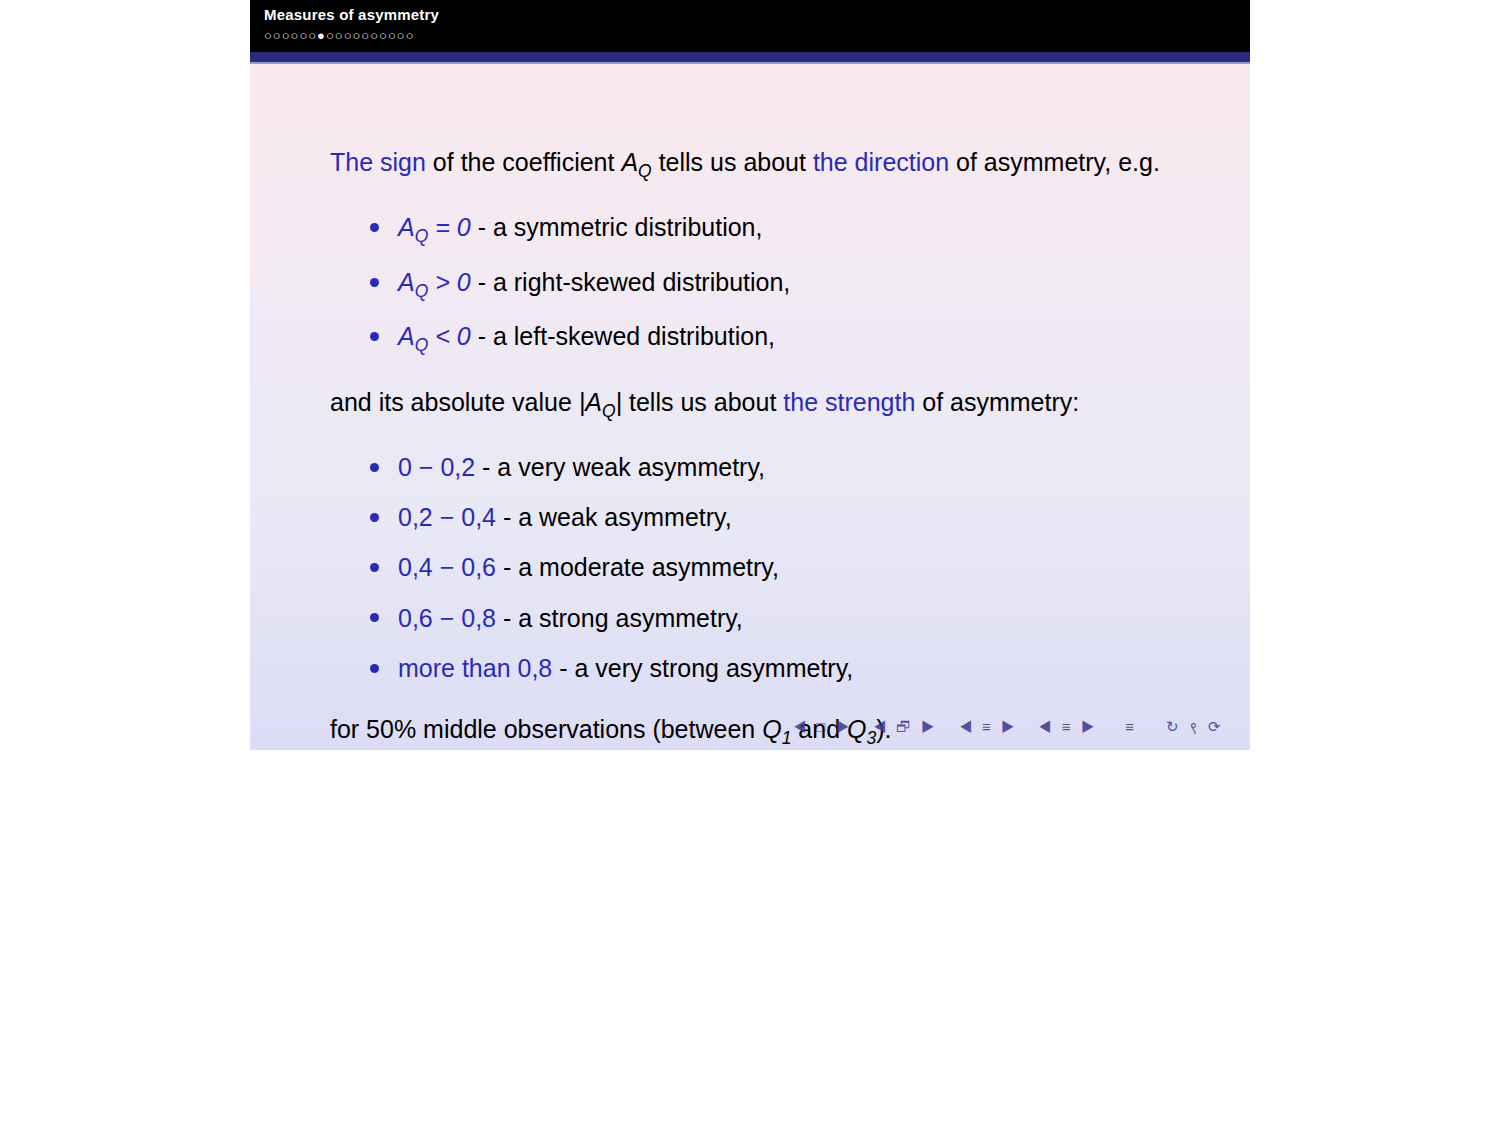Measures of asymmetry
○○○○○○●○○○○○○○○○○
The sign of the coefficient AQ tells us about the direction of asymmetry, e.g.
AQ = 0 - a symmetric distribution,
AQ > 0 - a right-skewed distribution,
AQ < 0 - a left-skewed distribution,
and its absolute value |AQ| tells us about the strength of asymmetry:
0 − 0,2 - a very weak asymmetry,
0,2 − 0,4 - a weak asymmetry,
0,4 − 0,6 - a moderate asymmetry,
0,6 − 0,8 - a strong asymmetry,
more than 0,8 - a very strong asymmetry,
for 50% middle observations (between Q1 and Q3).
◀ □ ▶ ◀ 🗗 ▶ ◀ ≡ ▶ ◀ ≡ ▶ ≡ ↻ ९ ⟳